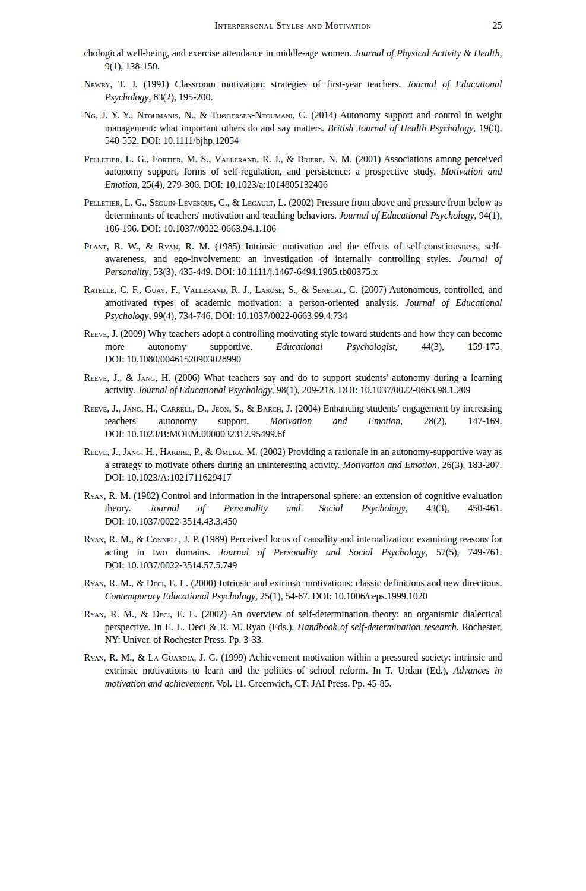25 Interpersonal Styles and Motivation
chological well-being, and exercise attendance in middle-age women. Journal of Physical Activity & Health, 9(1), 138-150.
Newby, T. J. (1991) Classroom motivation: strategies of first-year teachers. Journal of Educational Psychology, 83(2), 195-200.
Ng, J. Y. Y., Ntoumanis, N., & Thøgersen-Ntoumani, C. (2014) Autonomy support and control in weight management: what important others do and say matters. British Journal of Health Psychology, 19(3), 540-552. DOI: 10.1111/bjhp.12054
Pelletier, L. G., Fortier, M. S., Vallerand, R. J., & Brière, N. M. (2001) Associations among perceived autonomy support, forms of self-regulation, and persistence: a prospective study. Motivation and Emotion, 25(4), 279-306. DOI: 10.1023/a:1014805132406
Pelletier, L. G., Séguin-Lévesque, C., & Legault, L. (2002) Pressure from above and pressure from below as determinants of teachers' motivation and teaching behaviors. Journal of Educational Psychology, 94(1), 186-196. DOI: 10.1037//0022-0663.94.1.186
Plant, R. W., & Ryan, R. M. (1985) Intrinsic motivation and the effects of self-consciousness, self-awareness, and ego-involvement: an investigation of internally controlling styles. Journal of Personality, 53(3), 435-449. DOI: 10.1111/j.1467-6494.1985.tb00375.x
Ratelle, C. F., Guay, F., Vallerand, R. J., Larose, S., & Senecal, C. (2007) Autonomous, controlled, and amotivated types of academic motivation: a person-oriented analysis. Journal of Educational Psychology, 99(4), 734-746. DOI: 10.1037/0022-0663.99.4.734
Reeve, J. (2009) Why teachers adopt a controlling motivating style toward students and how they can become more autonomy supportive. Educational Psychologist, 44(3), 159-175. DOI: 10.1080/00461520903028990
Reeve, J., & Jang, H. (2006) What teachers say and do to support students' autonomy during a learning activity. Journal of Educational Psychology, 98(1), 209-218. DOI: 10.1037/0022-0663.98.1.209
Reeve, J., Jang, H., Carrell, D., Jeon, S., & Barch, J. (2004) Enhancing students' engagement by increasing teachers' autonomy support. Motivation and Emotion, 28(2), 147-169. DOI: 10.1023/B:MOEM.0000032312.95499.6f
Reeve, J., Jang, H., Hardre, P., & Omura, M. (2002) Providing a rationale in an autonomy-supportive way as a strategy to motivate others during an uninteresting activity. Motivation and Emotion, 26(3), 183-207. DOI: 10.1023/A:1021711629417
Ryan, R. M. (1982) Control and information in the intrapersonal sphere: an extension of cognitive evaluation theory. Journal of Personality and Social Psychology, 43(3), 450-461. DOI: 10.1037/0022-3514.43.3.450
Ryan, R. M., & Connell, J. P. (1989) Perceived locus of causality and internalization: examining reasons for acting in two domains. Journal of Personality and Social Psychology, 57(5), 749-761. DOI: 10.1037/0022-3514.57.5.749
Ryan, R. M., & Deci, E. L. (2000) Intrinsic and extrinsic motivations: classic definitions and new directions. Contemporary Educational Psychology, 25(1), 54-67. DOI: 10.1006/ceps.1999.1020
Ryan, R. M., & Deci, E. L. (2002) An overview of self-determination theory: an organismic dialectical perspective. In E. L. Deci & R. M. Ryan (Eds.), Handbook of self-determination research. Rochester, NY: Univer. of Rochester Press. Pp. 3-33.
Ryan, R. M., & La Guardia, J. G. (1999) Achievement motivation within a pressured society: intrinsic and extrinsic motivations to learn and the politics of school reform. In T. Urdan (Ed.), Advances in motivation and achievement. Vol. 11. Greenwich, CT: JAI Press. Pp. 45-85.